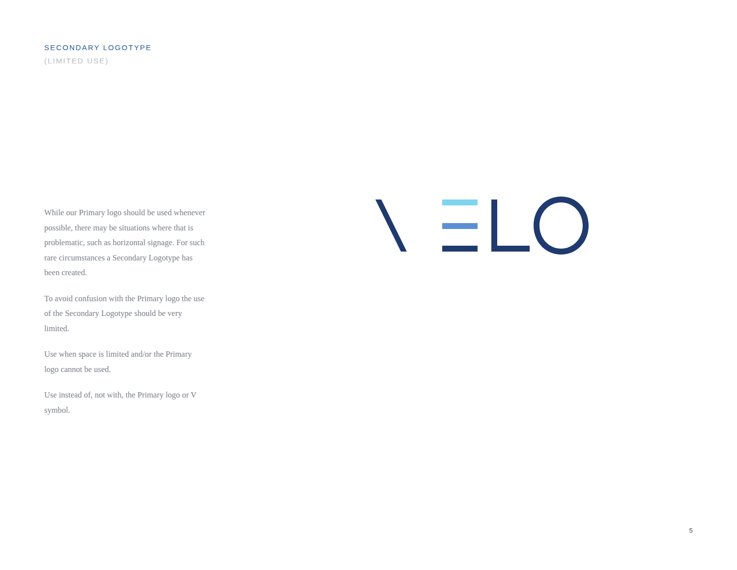Secondary Logotype
(Limited Use)
While our Primary logo should be used whenever possible, there may be situations where that is problematic, such as horizontal signage. For such rare circumstances a Secondary Logotype has been created.
To avoid confusion with the Primary logo the use of the Secondary Logotype should be very limited.
Use when space is limited and/or the Primary logo cannot be used.
Use instead of, not with, the Primary logo or V symbol.
5